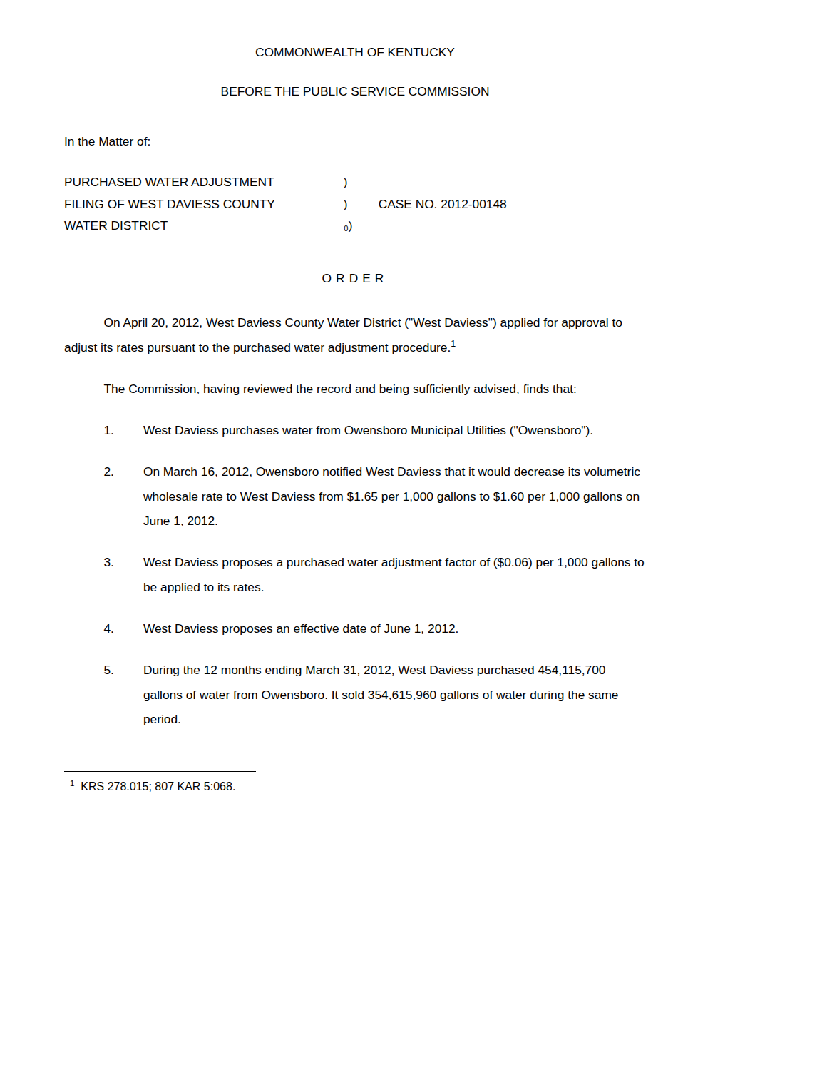COMMONWEALTH OF KENTUCKY
BEFORE THE PUBLIC SERVICE COMMISSION
In the Matter of:
| PURCHASED WATER ADJUSTMENT | ) | |
| FILING OF WEST DAVIESS COUNTY | ) | CASE NO. 2012-00148 |
| WATER DISTRICT | ₀) | |
ORDER
On April 20, 2012, West Daviess County Water District ("West Daviess") applied for approval to adjust its rates pursuant to the purchased water adjustment procedure.1
The Commission, having reviewed the record and being sufficiently advised, finds that:
1.
West Daviess purchases water from Owensboro Municipal Utilities ("Owensboro").
2.
On March 16, 2012, Owensboro notified West Daviess that it would decrease its volumetric wholesale rate to West Daviess from $1.65 per 1,000 gallons to $1.60 per 1,000 gallons on June 1, 2012.
3.
West Daviess proposes a purchased water adjustment factor of ($0.06) per 1,000 gallons to be applied to its rates.
4.
West Daviess proposes an effective date of June 1, 2012.
5.
During the 12 months ending March 31, 2012, West Daviess purchased 454,115,700 gallons of water from Owensboro. It sold 354,615,960 gallons of water during the same period.
1 KRS 278.015; 807 KAR 5:068.